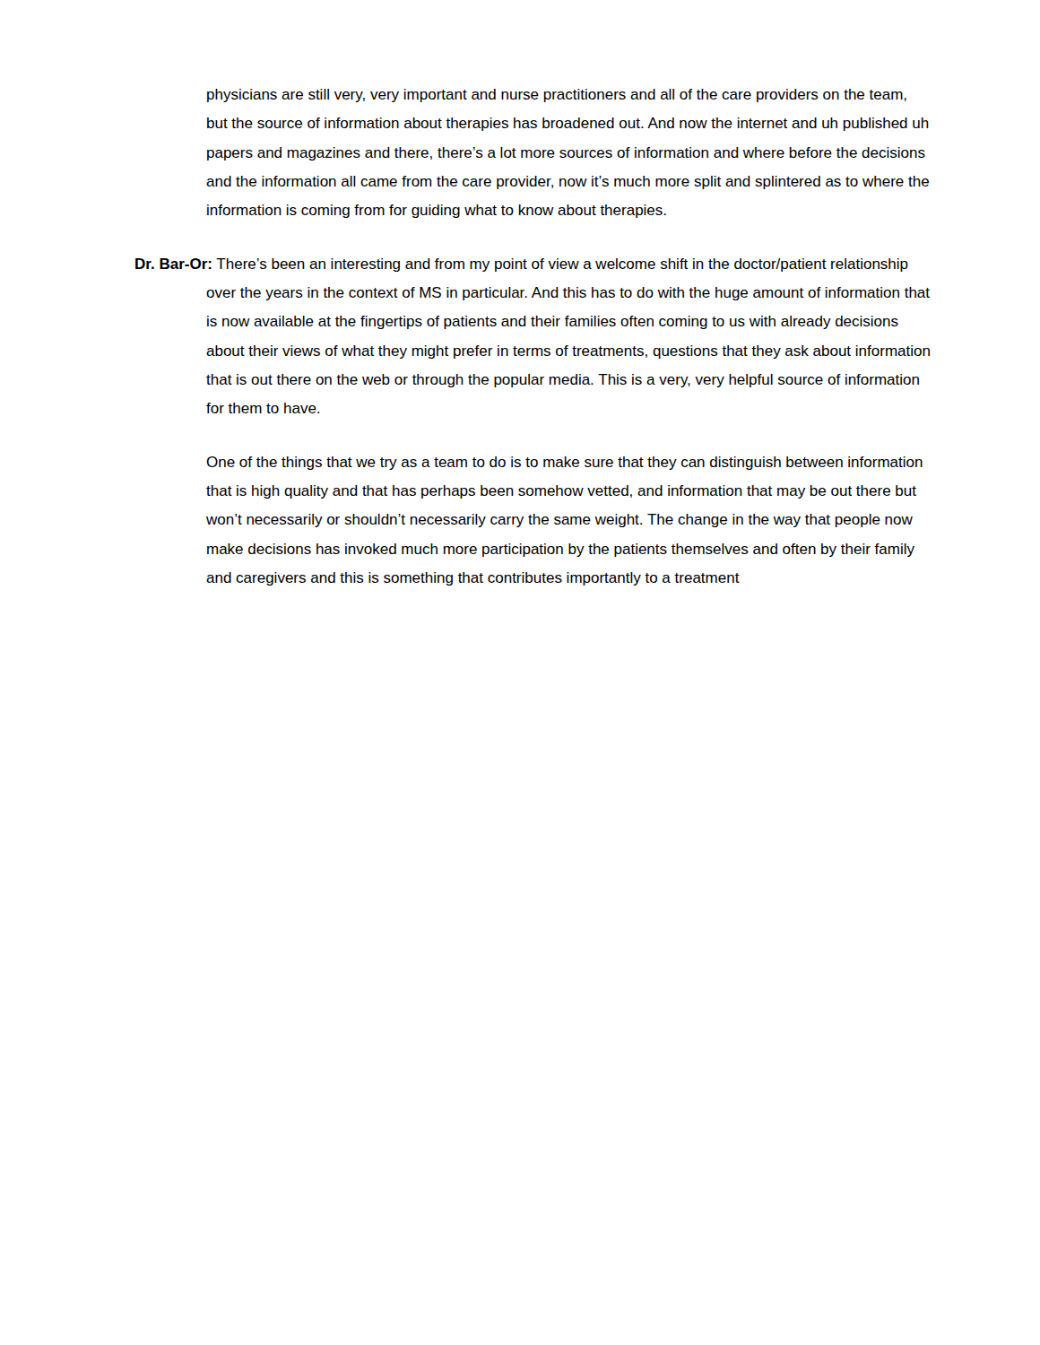physicians are still very, very important and nurse practitioners and all of the care providers on the team, but the source of information about therapies has broadened out. And now the internet and uh published uh papers and magazines and there, there’s a lot more sources of information and where before the decisions and the information all came from the care provider, now it’s much more split and splintered as to where the information is coming from for guiding what to know about therapies.
Dr. Bar-Or: There’s been an interesting and from my point of view a welcome shift in the doctor/patient relationship over the years in the context of MS in particular. And this has to do with the huge amount of information that is now available at the fingertips of patients and their families often coming to us with already decisions about their views of what they might prefer in terms of treatments, questions that they ask about information that is out there on the web or through the popular media. This is a very, very helpful source of information for them to have.
One of the things that we try as a team to do is to make sure that they can distinguish between information that is high quality and that has perhaps been somehow vetted, and information that may be out there but won’t necessarily or shouldn’t necessarily carry the same weight. The change in the way that people now make decisions has invoked much more participation by the patients themselves and often by their family and caregivers and this is something that contributes importantly to a treatment